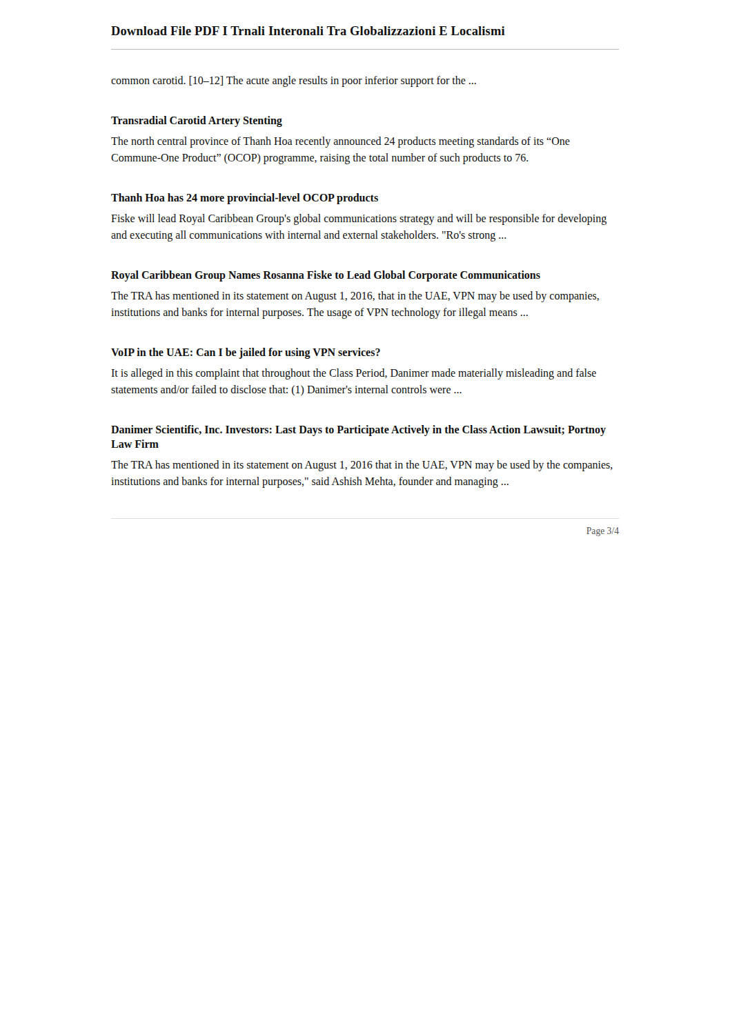Download File PDF I Trnali Interonali Tra Globalizzazioni E Localismi
common carotid. [10–12] The acute angle results in poor inferior support for the ...
Transradial Carotid Artery Stenting
The north central province of Thanh Hoa recently announced 24 products meeting standards of its “One Commune-One Product” (OCOP) programme, raising the total number of such products to 76.
Thanh Hoa has 24 more provincial-level OCOP products
Fiske will lead Royal Caribbean Group's global communications strategy and will be responsible for developing and executing all communications with internal and external stakeholders. "Ro's strong ...
Royal Caribbean Group Names Rosanna Fiske to Lead Global Corporate Communications
The TRA has mentioned in its statement on August 1, 2016, that in the UAE, VPN may be used by companies, institutions and banks for internal purposes. The usage of VPN technology for illegal means ...
VoIP in the UAE: Can I be jailed for using VPN services?
It is alleged in this complaint that throughout the Class Period, Danimer made materially misleading and false statements and/or failed to disclose that: (1) Danimer's internal controls were ...
Danimer Scientific, Inc. Investors: Last Days to Participate Actively in the Class Action Lawsuit; Portnoy Law Firm
The TRA has mentioned in its statement on August 1, 2016 that in the UAE, VPN may be used by the companies, institutions and banks for internal purposes," said Ashish Mehta, founder and managing ...
Page 3/4